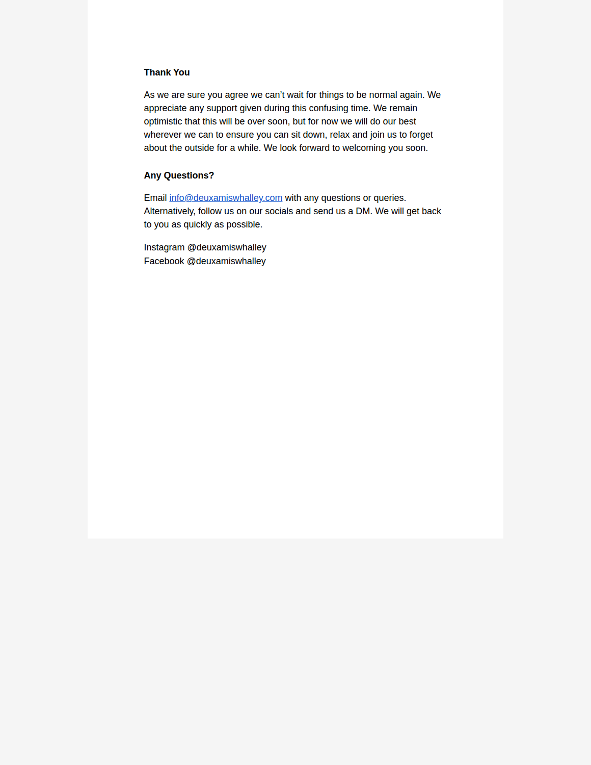Thank You
As we are sure you agree we can’t wait for things to be normal again. We appreciate any support given during this confusing time. We remain optimistic that this will be over soon, but for now we will do our best wherever we can to ensure you can sit down, relax and join us to forget about the outside for a while. We look forward to welcoming you soon.
Any Questions?
Email info@deuxamiswhalley.com with any questions or queries. Alternatively, follow us on our socials and send us a DM. We will get back to you as quickly as possible.
Instagram @deuxamiswhalley
Facebook @deuxamiswhalley